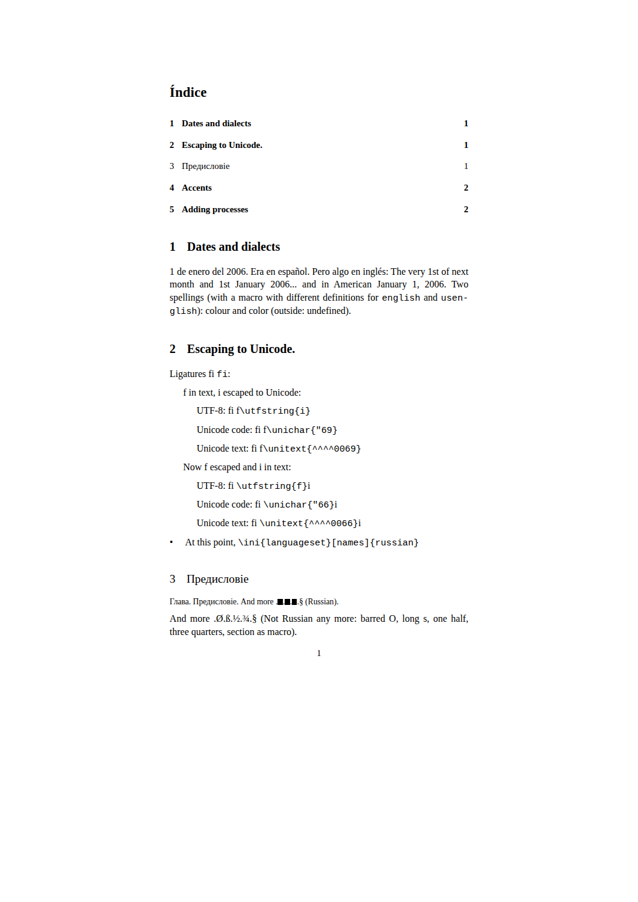Índice
1 Dates and dialects 1
2 Escaping to Unicode. 1
3 Предисловіе 1
4 Accents 2
5 Adding processes 2
1 Dates and dialects
1 de enero del 2006. Era en español. Pero algo en inglés: The very 1st of next month and 1st January 2006... and in American January 1, 2006. Two spellings (with a macro with different definitions for english and usenglish): colour and color (outside: undefined).
2 Escaping to Unicode.
Ligatures fi fi:
f in text, i escaped to Unicode:
UTF-8: fi f\utfstring{i}
Unicode code: fi f\unichar{"69}
Unicode text: fi f\unitext{^^^^0069}
Now f escaped and i in text:
UTF-8: fi \utfstring{f}i
Unicode code: fi \unichar{"66}i
Unicode text: fi \unitext{^^^^0066}i
• At this point, \ini{languageset}[names]{russian}
3 Предисловіе
Глава. Предисловіе. And more . . . .§ (Russian).
And more .Ø.ß.½.¾.§ (Not Russian any more: barred O, long s, one half, three quarters, section as macro).
1